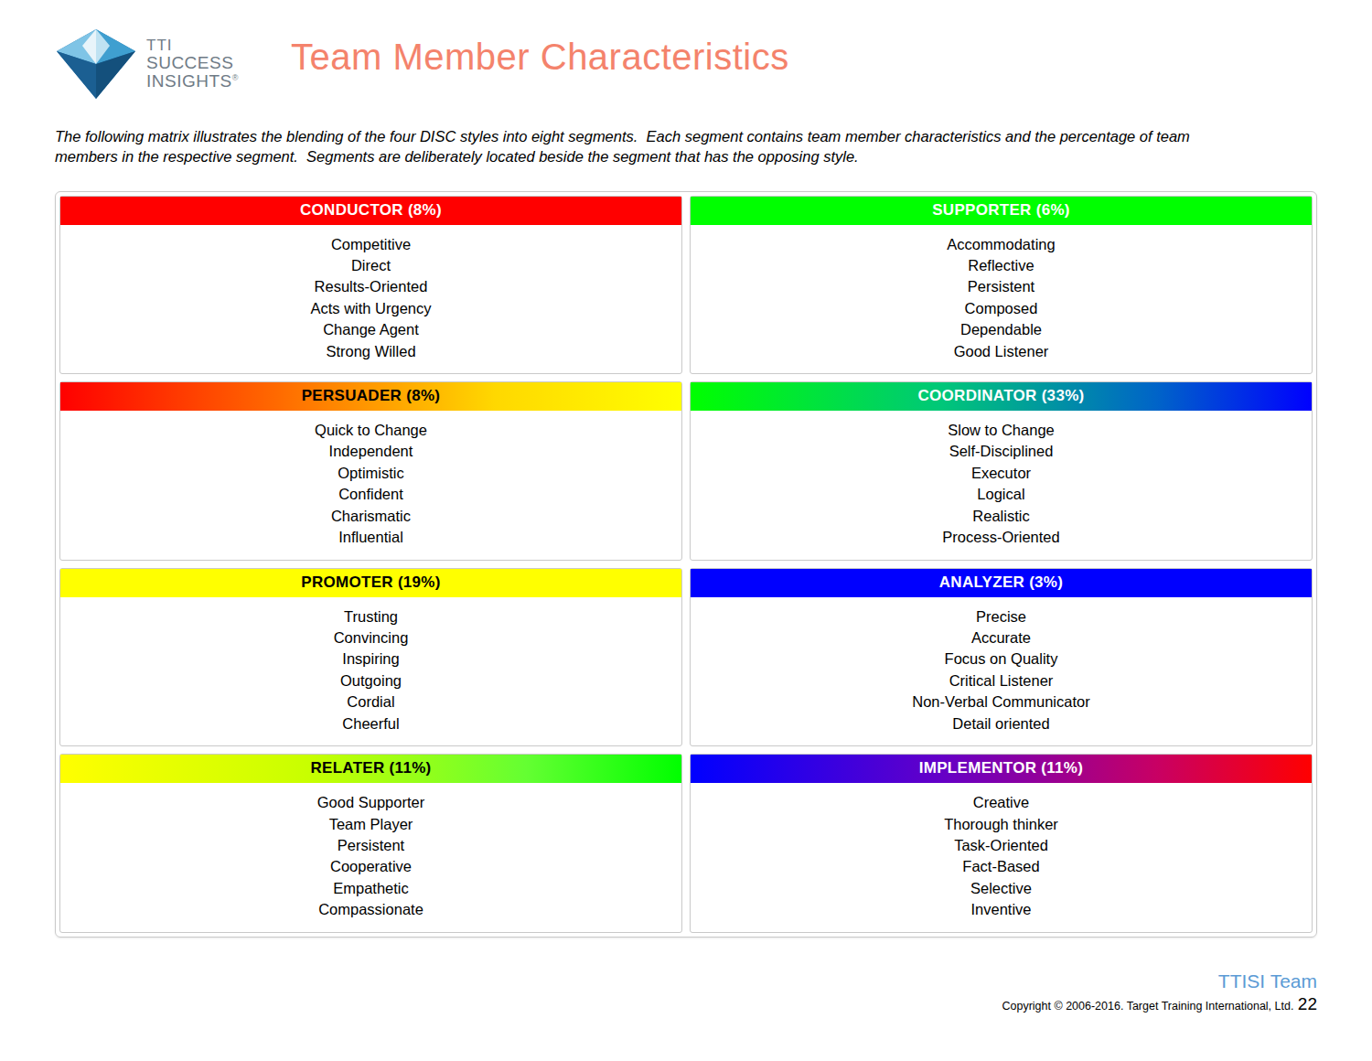TTI
Success
Insights®
Team Member Characteristics
The following matrix illustrates the blending of the four DISC styles into eight segments. Each segment contains team member characteristics and the percentage of team members in the respective segment. Segments are deliberately located beside the segment that has the opposing style.
| CONDUCTOR (8%) Competitive Direct Results-Oriented Acts with Urgency Change Agent Strong Willed | SUPPORTER (6%) Accommodating Reflective Persistent Composed Dependable Good Listener |
| PERSUADER (8%) Quick to Change Independent Optimistic Confident Charismatic Influential | COORDINATOR (33%) Slow to Change Self-Disciplined Executor Logical Realistic Process-Oriented |
| PROMOTER (19%) Trusting Convincing Inspiring Outgoing Cordial Cheerful | ANALYZER (3%) Precise Accurate Focus on Quality Critical Listener Non-Verbal Communicator Detail oriented |
| RELATER (11%) Good Supporter Team Player Persistent Cooperative Empathetic Compassionate | IMPLEMENTOR (11%) Creative Thorough thinker Task-Oriented Fact-Based Selective Inventive |
TTISI Team
Copyright © 2006-2016. Target Training International, Ltd. 22